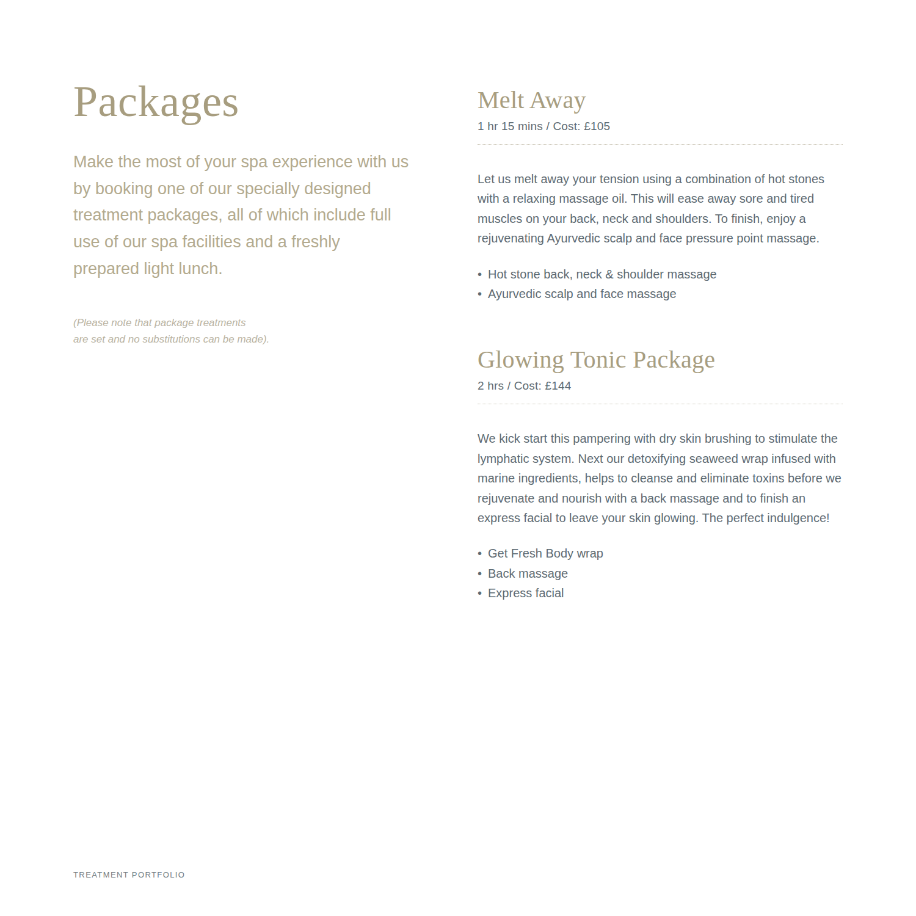Packages
Make the most of your spa experience with us by booking one of our specially designed treatment packages, all of which include full use of our spa facilities and a freshly prepared light lunch.
(Please note that package treatments
are set and no substitutions can be made).
Melt Away
1 hr 15 mins / Cost: £105
Let us melt away your tension using a combination of hot stones with a relaxing massage oil. This will ease away sore and tired muscles on your back, neck and shoulders. To finish, enjoy a rejuvenating Ayurvedic scalp and face pressure point massage.
Hot stone back, neck & shoulder massage
Ayurvedic scalp and face massage
Glowing Tonic Package
2 hrs / Cost: £144
We kick start this pampering with dry skin brushing to stimulate the lymphatic system. Next our detoxifying seaweed wrap infused with marine ingredients, helps to cleanse and eliminate toxins before we rejuvenate and nourish with a back massage and to finish an express facial to leave your skin glowing. The perfect indulgence!
Get Fresh Body wrap
Back massage
Express facial
Treatment Portfolio